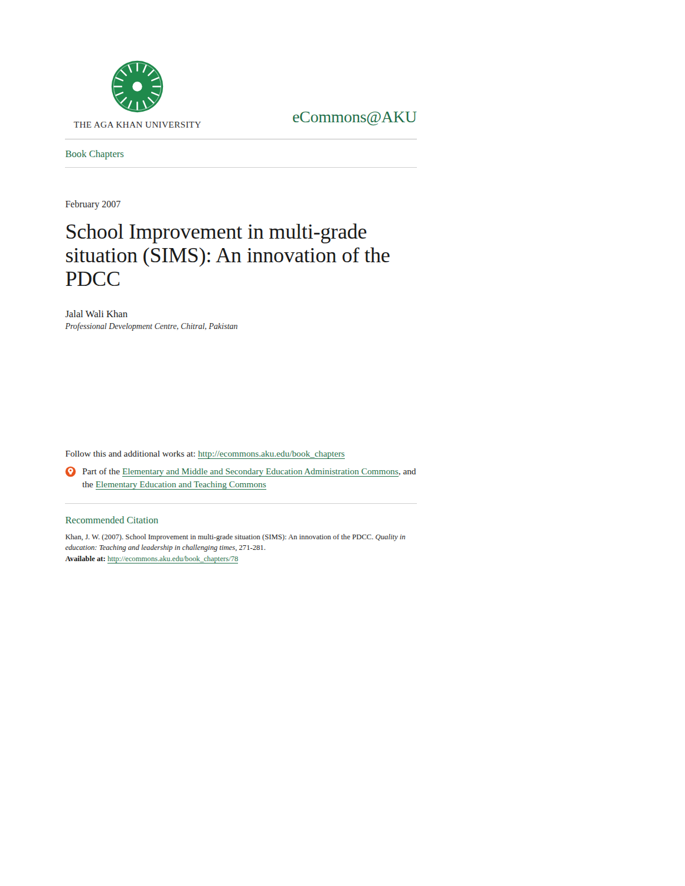THE AGA KHAN UNIVERSITY
eCommons@AKU
Book Chapters
February 2007
School Improvement in multi-grade situation (SIMS): An innovation of the PDCC
Jalal Wali Khan
Professional Development Centre, Chitral, Pakistan
Follow this and additional works at: http://ecommons.aku.edu/book_chapters
Part of the Elementary and Middle and Secondary Education Administration Commons, and the Elementary Education and Teaching Commons
Recommended Citation
Khan, J. W. (2007). School Improvement in multi-grade situation (SIMS): An innovation of the PDCC. Quality in education: Teaching and leadership in challenging times, 271-281.
Available at: http://ecommons.aku.edu/book_chapters/78